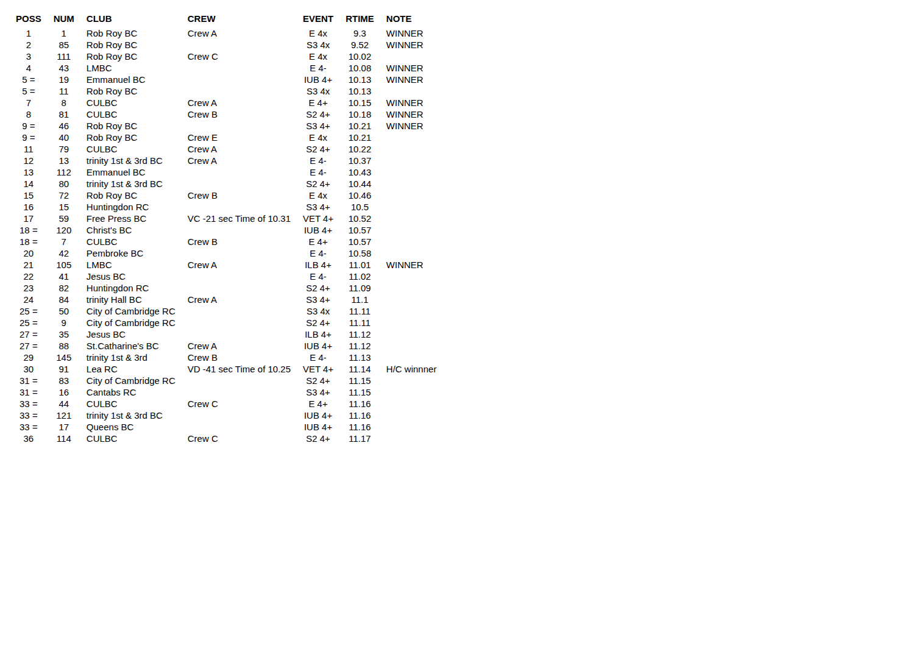| POSS | NUM | CLUB | CREW | EVENT | RTIME | NOTE |
| --- | --- | --- | --- | --- | --- | --- |
| 1 | 1 | Rob Roy BC | Crew A | E 4x | 9.3 | WINNER |
| 2 | 85 | Rob Roy BC | | S3 4x | 9.52 | WINNER |
| 3 | 111 | Rob Roy BC | Crew C | E 4x | 10.02 | |
| 4 | 43 | LMBC | | E 4- | 10.08 | WINNER |
| 5 = | 19 | Emmanuel BC | | IUB 4+ | 10.13 | WINNER |
| 5 = | 11 | Rob Roy BC | | S3 4x | 10.13 | |
| 7 | 8 | CULBC | Crew A | E 4+ | 10.15 | WINNER |
| 8 | 81 | CULBC | Crew B | S2 4+ | 10.18 | WINNER |
| 9 = | 46 | Rob Roy BC | | S3 4+ | 10.21 | WINNER |
| 9 = | 40 | Rob Roy BC | Crew E | E 4x | 10.21 | |
| 11 | 79 | CULBC | Crew A | S2 4+ | 10.22 | |
| 12 | 13 | trinity 1st & 3rd BC | Crew A | E 4- | 10.37 | |
| 13 | 112 | Emmanuel BC | | E 4- | 10.43 | |
| 14 | 80 | trinity 1st & 3rd BC | | S2 4+ | 10.44 | |
| 15 | 72 | Rob Roy BC | Crew B | E 4x | 10.46 | |
| 16 | 15 | Huntingdon RC | | S3 4+ | 10.5 | |
| 17 | 59 | Free Press BC | VC -21 sec Time of 10.31 | VET 4+ | 10.52 | |
| 18 = | 120 | Christ's BC | | IUB 4+ | 10.57 | |
| 18 = | 7 | CULBC | Crew B | E 4+ | 10.57 | |
| 20 | 42 | Pembroke BC | | E 4- | 10.58 | |
| 21 | 105 | LMBC | Crew A | ILB 4+ | 11.01 | WINNER |
| 22 | 41 | Jesus BC | | E 4- | 11.02 | |
| 23 | 82 | Huntingdon RC | | S2 4+ | 11.09 | |
| 24 | 84 | trinity Hall BC | Crew A | S3 4+ | 11.1 | |
| 25 = | 50 | City of Cambridge RC | | S3 4x | 11.11 | |
| 25 = | 9 | City of Cambridge RC | | S2 4+ | 11.11 | |
| 27 = | 35 | Jesus BC | | ILB 4+ | 11.12 | |
| 27 = | 88 | St.Catharine's BC | Crew A | IUB 4+ | 11.12 | |
| 29 | 145 | trinity 1st & 3rd | Crew B | E 4- | 11.13 | |
| 30 | 91 | Lea RC | VD -41 sec Time of 10.25 | VET 4+ | 11.14 | H/C winnner |
| 31 = | 83 | City of Cambridge RC | | S2 4+ | 11.15 | |
| 31 = | 16 | Cantabs RC | | S3 4+ | 11.15 | |
| 33 = | 44 | CULBC | Crew C | E 4+ | 11.16 | |
| 33 = | 121 | trinity 1st & 3rd BC | | IUB 4+ | 11.16 | |
| 33 = | 17 | Queens BC | | IUB 4+ | 11.16 | |
| 36 | 114 | CULBC | Crew C | S2 4+ | 11.17 | |